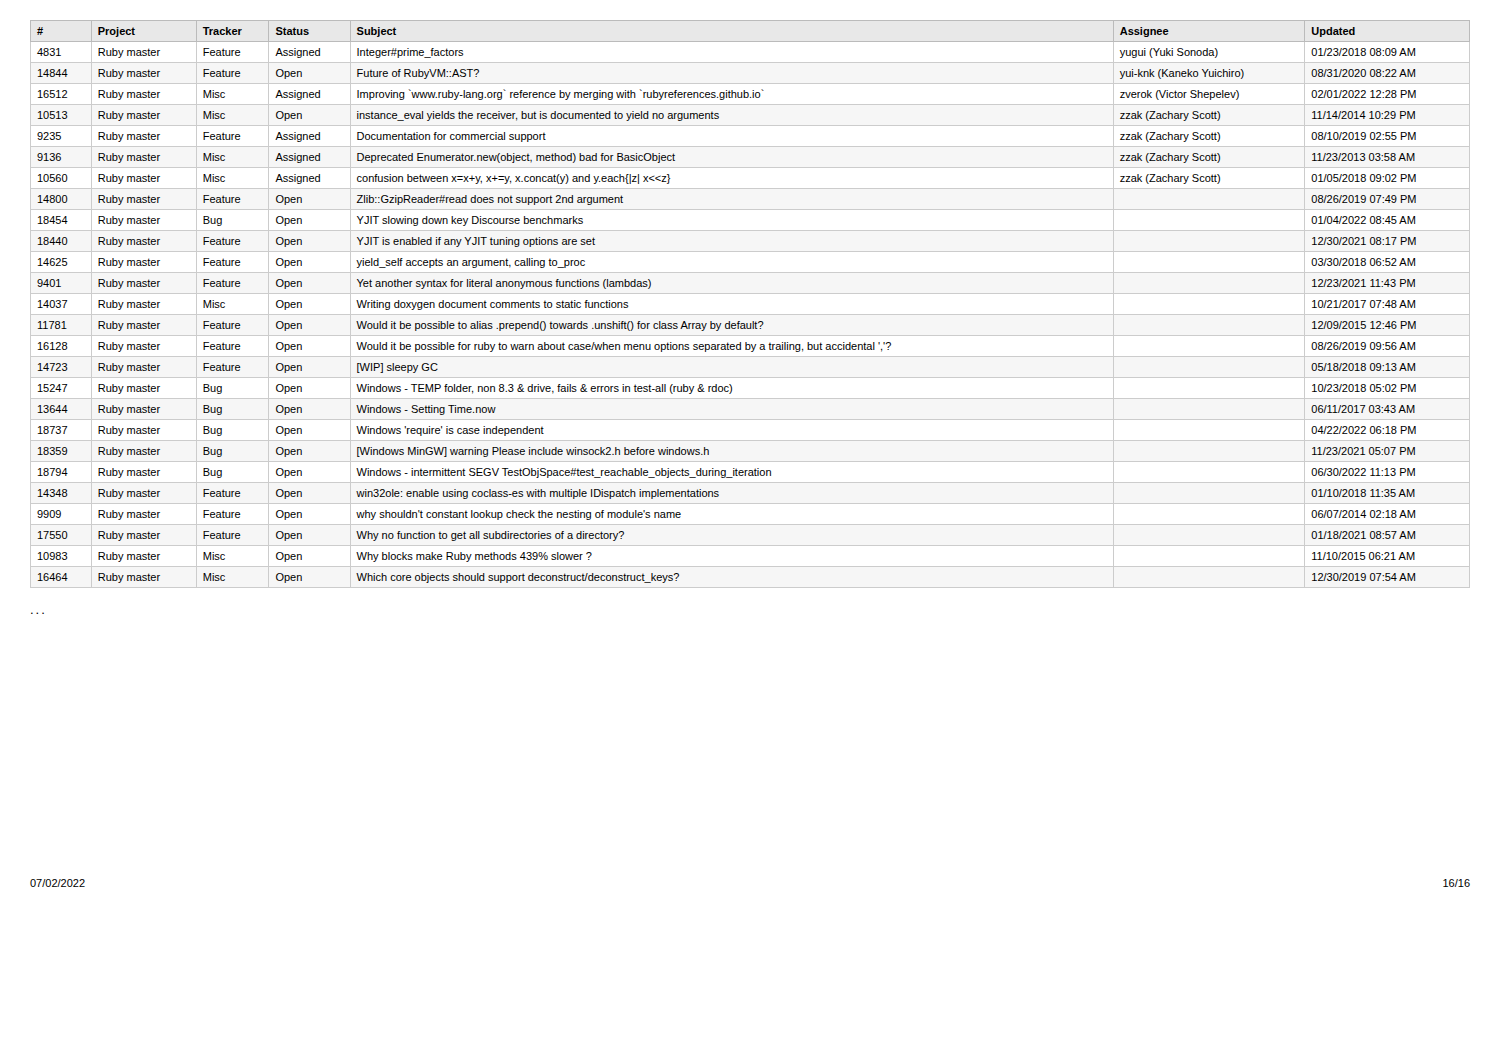| # | Project | Tracker | Status | Subject | Assignee | Updated |
| --- | --- | --- | --- | --- | --- | --- |
| 4831 | Ruby master | Feature | Assigned | Integer#prime_factors | yugui (Yuki Sonoda) | 01/23/2018 08:09 AM |
| 14844 | Ruby master | Feature | Open | Future of RubyVM::AST? | yui-knk (Kaneko Yuichiro) | 08/31/2020 08:22 AM |
| 16512 | Ruby master | Misc | Assigned | Improving `www.ruby-lang.org` reference by merging with `rubyreferences.github.io` | zverok (Victor Shepelev) | 02/01/2022 12:28 PM |
| 10513 | Ruby master | Misc | Open | instance_eval yields the receiver, but is documented to yield no arguments | zzak (Zachary Scott) | 11/14/2014 10:29 PM |
| 9235 | Ruby master | Feature | Assigned | Documentation for commercial support | zzak (Zachary Scott) | 08/10/2019 02:55 PM |
| 9136 | Ruby master | Misc | Assigned | Deprecated Enumerator.new(object, method) bad for BasicObject | zzak (Zachary Scott) | 11/23/2013 03:58 AM |
| 10560 | Ruby master | Misc | Assigned | confusion between x=x+y, x+=y, x.concat(y) and y.each{/z/ x<<z} | zzak (Zachary Scott) | 01/05/2018 09:02 PM |
| 14800 | Ruby master | Feature | Open | Zlib::GzipReader#read does not support 2nd argument | | 08/26/2019 07:49 PM |
| 18454 | Ruby master | Bug | Open | YJIT slowing down key Discourse benchmarks | | 01/04/2022 08:45 AM |
| 18440 | Ruby master | Feature | Open | YJIT is enabled if any YJIT tuning options are set | | 12/30/2021 08:17 PM |
| 14625 | Ruby master | Feature | Open | yield_self accepts an argument, calling to_proc | | 03/30/2018 06:52 AM |
| 9401 | Ruby master | Feature | Open | Yet another syntax for literal anonymous functions (lambdas) | | 12/23/2021 11:43 PM |
| 14037 | Ruby master | Misc | Open | Writing doxygen document comments to static functions | | 10/21/2017 07:48 AM |
| 11781 | Ruby master | Feature | Open | Would it be possible to alias .prepend() towards .unshift() for class Array by default? | | 12/09/2015 12:46 PM |
| 16128 | Ruby master | Feature | Open | Would it be possible for ruby to warn about case/when menu options separated by a trailing, but accidental ','? | | 08/26/2019 09:56 AM |
| 14723 | Ruby master | Feature | Open | [WIP] sleepy GC | | 05/18/2018 09:13 AM |
| 15247 | Ruby master | Bug | Open | Windows - TEMP folder, non 8.3 & drive, fails & errors in test-all (ruby & rdoc) | | 10/23/2018 05:02 PM |
| 13644 | Ruby master | Bug | Open | Windows - Setting Time.now | | 06/11/2017 03:43 AM |
| 18737 | Ruby master | Bug | Open | Windows 'require' is case independent | | 04/22/2022 06:18 PM |
| 18359 | Ruby master | Bug | Open | [Windows MinGW] warning Please include winsock2.h before windows.h | | 11/23/2021 05:07 PM |
| 18794 | Ruby master | Bug | Open | Windows - intermittent SEGV TestObjSpace#test_reachable_objects_during_iteration | | 06/30/2022 11:13 PM |
| 14348 | Ruby master | Feature | Open | win32ole: enable using coclass-es with multiple IDispatch implementations | | 01/10/2018 11:35 AM |
| 9909 | Ruby master | Feature | Open | why shouldn't constant lookup check the nesting of module's name | | 06/07/2014 02:18 AM |
| 17550 | Ruby master | Feature | Open | Why no function to get all subdirectories of a directory? | | 01/18/2021 08:57 AM |
| 10983 | Ruby master | Misc | Open | Why blocks make Ruby methods 439% slower ? | | 11/10/2015 06:21 AM |
| 16464 | Ruby master | Misc | Open | Which core objects should support deconstruct/deconstruct_keys? | | 12/30/2019 07:54 AM |
...
07/02/2022 16/16